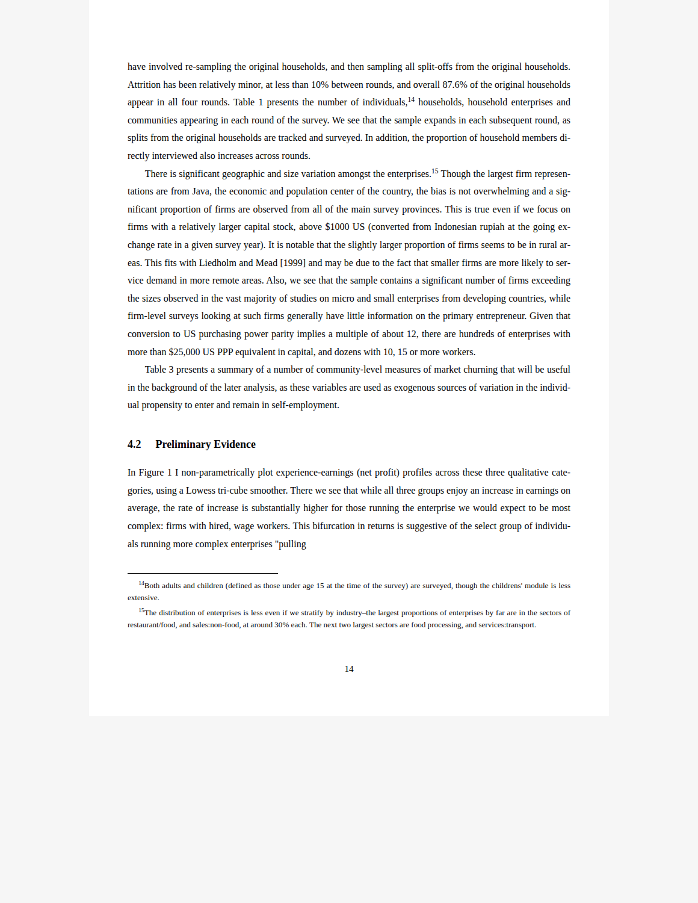have involved re-sampling the original households, and then sampling all split-offs from the original households. Attrition has been relatively minor, at less than 10% between rounds, and overall 87.6% of the original households appear in all four rounds. Table 1 presents the number of individuals,14 households, household enterprises and communities appearing in each round of the survey. We see that the sample expands in each subsequent round, as splits from the original households are tracked and surveyed. In addition, the proportion of household members directly interviewed also increases across rounds.
There is significant geographic and size variation amongst the enterprises.15 Though the largest firm representations are from Java, the economic and population center of the country, the bias is not overwhelming and a significant proportion of firms are observed from all of the main survey provinces. This is true even if we focus on firms with a relatively larger capital stock, above $1000 US (converted from Indonesian rupiah at the going exchange rate in a given survey year). It is notable that the slightly larger proportion of firms seems to be in rural areas. This fits with Liedholm and Mead [1999] and may be due to the fact that smaller firms are more likely to service demand in more remote areas. Also, we see that the sample contains a significant number of firms exceeding the sizes observed in the vast majority of studies on micro and small enterprises from developing countries, while firm-level surveys looking at such firms generally have little information on the primary entrepreneur. Given that conversion to US purchasing power parity implies a multiple of about 12, there are hundreds of enterprises with more than $25,000 US PPP equivalent in capital, and dozens with 10, 15 or more workers.
Table 3 presents a summary of a number of community-level measures of market churning that will be useful in the background of the later analysis, as these variables are used as exogenous sources of variation in the individual propensity to enter and remain in self-employment.
4.2 Preliminary Evidence
In Figure 1 I non-parametrically plot experience-earnings (net profit) profiles across these three qualitative categories, using a Lowess tri-cube smoother. There we see that while all three groups enjoy an increase in earnings on average, the rate of increase is substantially higher for those running the enterprise we would expect to be most complex: firms with hired, wage workers. This bifurcation in returns is suggestive of the select group of individuals running more complex enterprises "pulling
14Both adults and children (defined as those under age 15 at the time of the survey) are surveyed, though the childrens' module is less extensive.
15The distribution of enterprises is less even if we stratify by industry–the largest proportions of enterprises by far are in the sectors of restaurant/food, and sales:non-food, at around 30% each. The next two largest sectors are food processing, and services:transport.
14